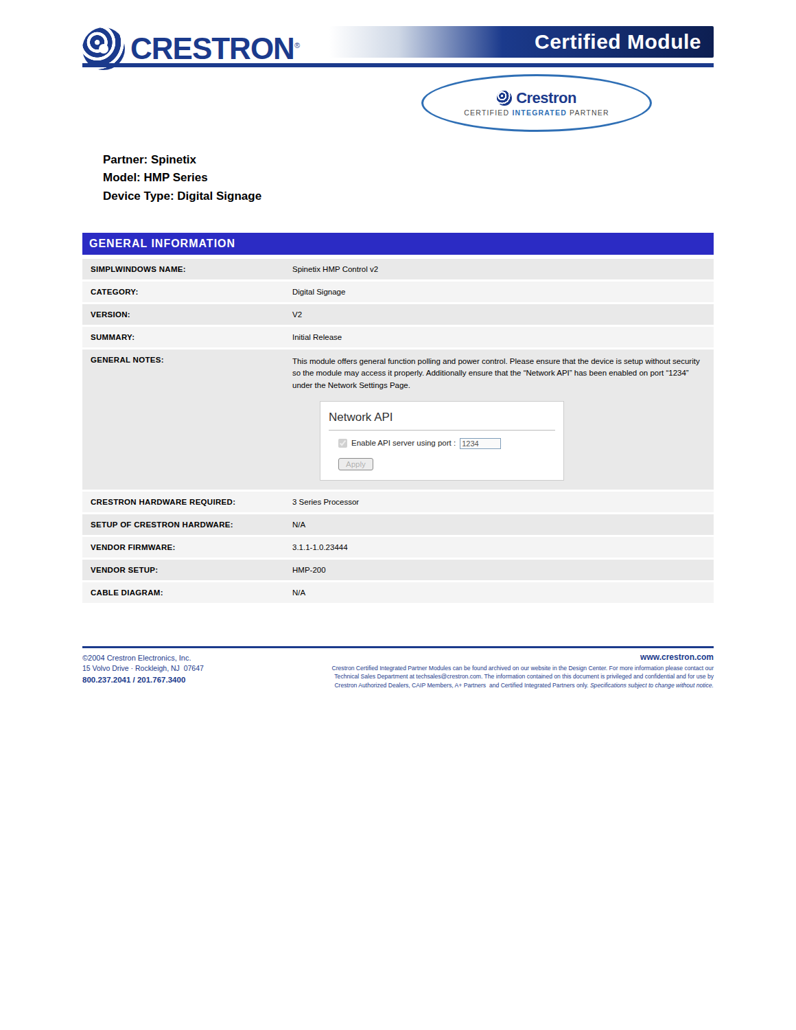CRESTRON®
Certified Module
Crestron
CERTIFIED INTEGRATED PARTNER
Partner: Spinetix
Model: HMP Series
Device Type: Digital Signage
GENERAL INFORMATION
| SIMPLWINDOWS NAME: | Spinetix HMP Control v2 |
| CATEGORY: | Digital Signage |
| VERSION: | V2 |
| SUMMARY: | Initial Release |
| GENERAL NOTES: | This module offers general function polling and power control. Please ensure that the device is setup without security so the module may access it properly. Additionally ensure that the “Network API” has been enabled on port “1234” under the Network Settings Page. Network API Enable API server using port : Apply |
| CRESTRON HARDWARE REQUIRED: | 3 Series Processor |
| SETUP OF CRESTRON HARDWARE: | N/A |
| VENDOR FIRMWARE: | 3.1.1-1.0.23444 |
| VENDOR SETUP: | HMP-200 |
| CABLE DIAGRAM: | N/A |
©2004 Crestron Electronics, Inc.
15 Volvo Drive · Rockleigh, NJ 07647
800.237.2041 / 201.767.3400
www.crestron.com
Crestron Certified Integrated Partner Modules can be found archived on our website in the Design Center. For more information please contact our
Technical Sales Department at techsales@crestron.com. The information contained on this document is privileged and confidential and for use by
Crestron Authorized Dealers, CAIP Members, A+ Partners and Certified Integrated Partners only. Specifications subject to change without notice.